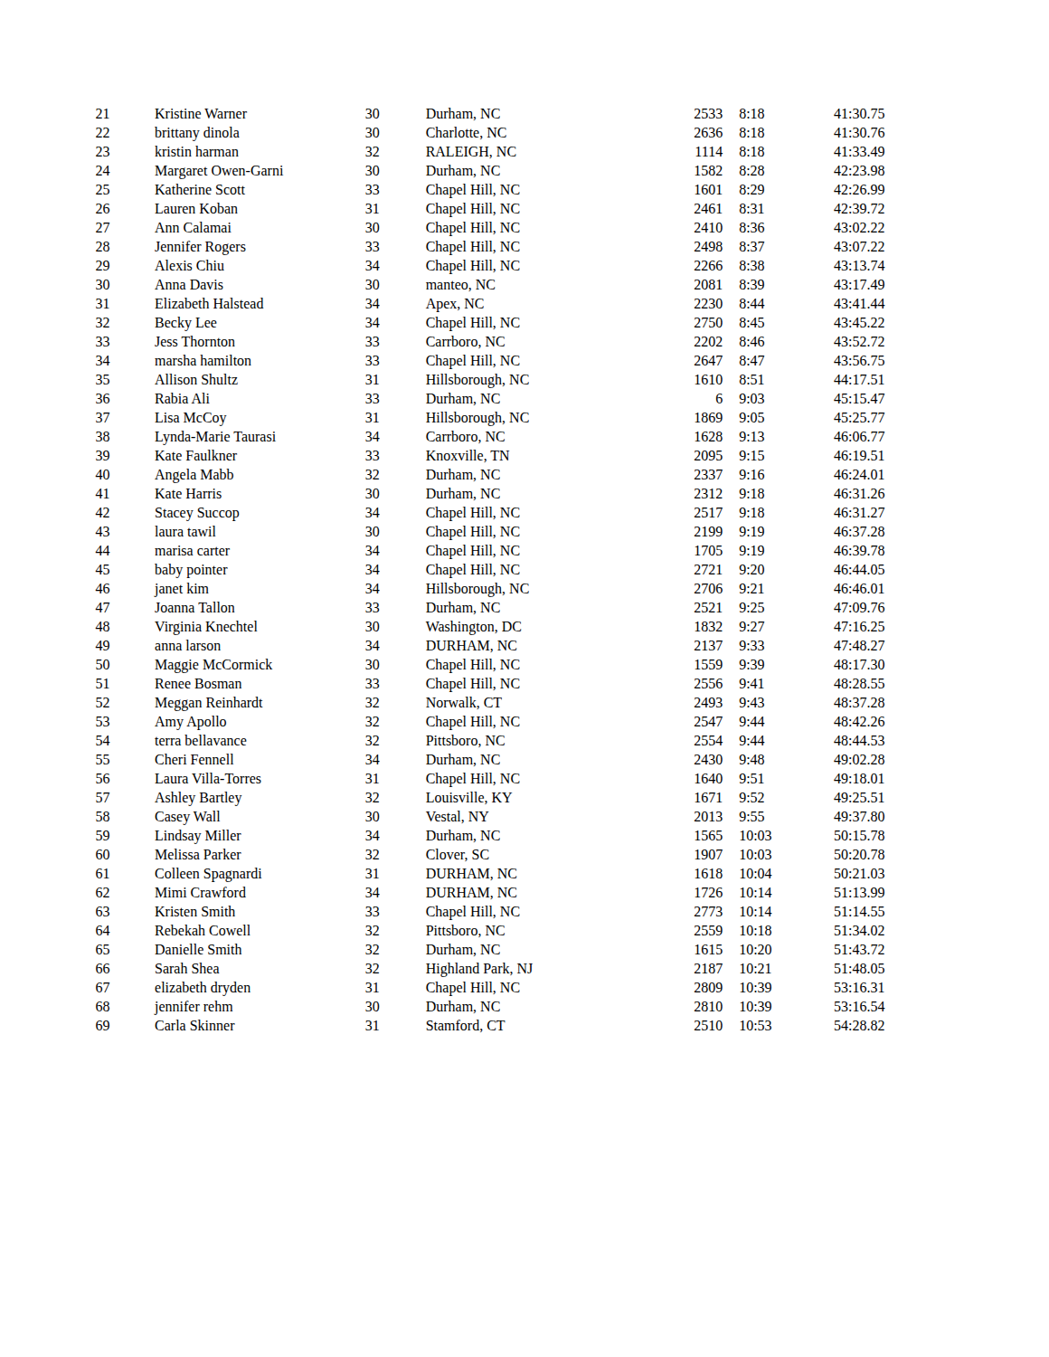| 21 | Kristine Warner | 30 | Durham, NC | 2533 | 8:18 | 41:30.75 |
| 22 | brittany dinola | 30 | Charlotte, NC | 2636 | 8:18 | 41:30.76 |
| 23 | kristin harman | 32 | RALEIGH, NC | 1114 | 8:18 | 41:33.49 |
| 24 | Margaret Owen-Garni | 30 | Durham, NC | 1582 | 8:28 | 42:23.98 |
| 25 | Katherine Scott | 33 | Chapel Hill, NC | 1601 | 8:29 | 42:26.99 |
| 26 | Lauren Koban | 31 | Chapel Hill, NC | 2461 | 8:31 | 42:39.72 |
| 27 | Ann Calamai | 30 | Chapel Hill, NC | 2410 | 8:36 | 43:02.22 |
| 28 | Jennifer Rogers | 33 | Chapel Hill, NC | 2498 | 8:37 | 43:07.22 |
| 29 | Alexis Chiu | 34 | Chapel Hill, NC | 2266 | 8:38 | 43:13.74 |
| 30 | Anna Davis | 30 | manteo, NC | 2081 | 8:39 | 43:17.49 |
| 31 | Elizabeth Halstead | 34 | Apex, NC | 2230 | 8:44 | 43:41.44 |
| 32 | Becky Lee | 34 | Chapel Hill, NC | 2750 | 8:45 | 43:45.22 |
| 33 | Jess Thornton | 33 | Carrboro, NC | 2202 | 8:46 | 43:52.72 |
| 34 | marsha hamilton | 33 | Chapel Hill, NC | 2647 | 8:47 | 43:56.75 |
| 35 | Allison Shultz | 31 | Hillsborough, NC | 1610 | 8:51 | 44:17.51 |
| 36 | Rabia Ali | 33 | Durham, NC | 6 | 9:03 | 45:15.47 |
| 37 | Lisa McCoy | 31 | Hillsborough, NC | 1869 | 9:05 | 45:25.77 |
| 38 | Lynda-Marie Taurasi | 34 | Carrboro, NC | 1628 | 9:13 | 46:06.77 |
| 39 | Kate Faulkner | 33 | Knoxville, TN | 2095 | 9:15 | 46:19.51 |
| 40 | Angela Mabb | 32 | Durham, NC | 2337 | 9:16 | 46:24.01 |
| 41 | Kate Harris | 30 | Durham, NC | 2312 | 9:18 | 46:31.26 |
| 42 | Stacey Succop | 34 | Chapel Hill, NC | 2517 | 9:18 | 46:31.27 |
| 43 | laura tawil | 30 | Chapel Hill, NC | 2199 | 9:19 | 46:37.28 |
| 44 | marisa carter | 34 | Chapel Hill, NC | 1705 | 9:19 | 46:39.78 |
| 45 | baby pointer | 34 | Chapel Hill, NC | 2721 | 9:20 | 46:44.05 |
| 46 | janet kim | 34 | Hillsborough, NC | 2706 | 9:21 | 46:46.01 |
| 47 | Joanna Tallon | 33 | Durham, NC | 2521 | 9:25 | 47:09.76 |
| 48 | Virginia Knechtel | 30 | Washington, DC | 1832 | 9:27 | 47:16.25 |
| 49 | anna larson | 34 | DURHAM, NC | 2137 | 9:33 | 47:48.27 |
| 50 | Maggie McCormick | 30 | Chapel Hill, NC | 1559 | 9:39 | 48:17.30 |
| 51 | Renee Bosman | 33 | Chapel Hill, NC | 2556 | 9:41 | 48:28.55 |
| 52 | Meggan Reinhardt | 32 | Norwalk, CT | 2493 | 9:43 | 48:37.28 |
| 53 | Amy Apollo | 32 | Chapel Hill, NC | 2547 | 9:44 | 48:42.26 |
| 54 | terra bellavance | 32 | Pittsboro, NC | 2554 | 9:44 | 48:44.53 |
| 55 | Cheri Fennell | 34 | Durham, NC | 2430 | 9:48 | 49:02.28 |
| 56 | Laura Villa-Torres | 31 | Chapel Hill, NC | 1640 | 9:51 | 49:18.01 |
| 57 | Ashley Bartley | 32 | Louisville, KY | 1671 | 9:52 | 49:25.51 |
| 58 | Casey Wall | 30 | Vestal, NY | 2013 | 9:55 | 49:37.80 |
| 59 | Lindsay Miller | 34 | Durham, NC | 1565 | 10:03 | 50:15.78 |
| 60 | Melissa Parker | 32 | Clover, SC | 1907 | 10:03 | 50:20.78 |
| 61 | Colleen Spagnardi | 31 | DURHAM, NC | 1618 | 10:04 | 50:21.03 |
| 62 | Mimi Crawford | 34 | DURHAM, NC | 1726 | 10:14 | 51:13.99 |
| 63 | Kristen Smith | 33 | Chapel Hill, NC | 2773 | 10:14 | 51:14.55 |
| 64 | Rebekah Cowell | 32 | Pittsboro, NC | 2559 | 10:18 | 51:34.02 |
| 65 | Danielle Smith | 32 | Durham, NC | 1615 | 10:20 | 51:43.72 |
| 66 | Sarah Shea | 32 | Highland Park, NJ | 2187 | 10:21 | 51:48.05 |
| 67 | elizabeth dryden | 31 | Chapel Hill, NC | 2809 | 10:39 | 53:16.31 |
| 68 | jennifer rehm | 30 | Durham, NC | 2810 | 10:39 | 53:16.54 |
| 69 | Carla Skinner | 31 | Stamford, CT | 2510 | 10:53 | 54:28.82 |